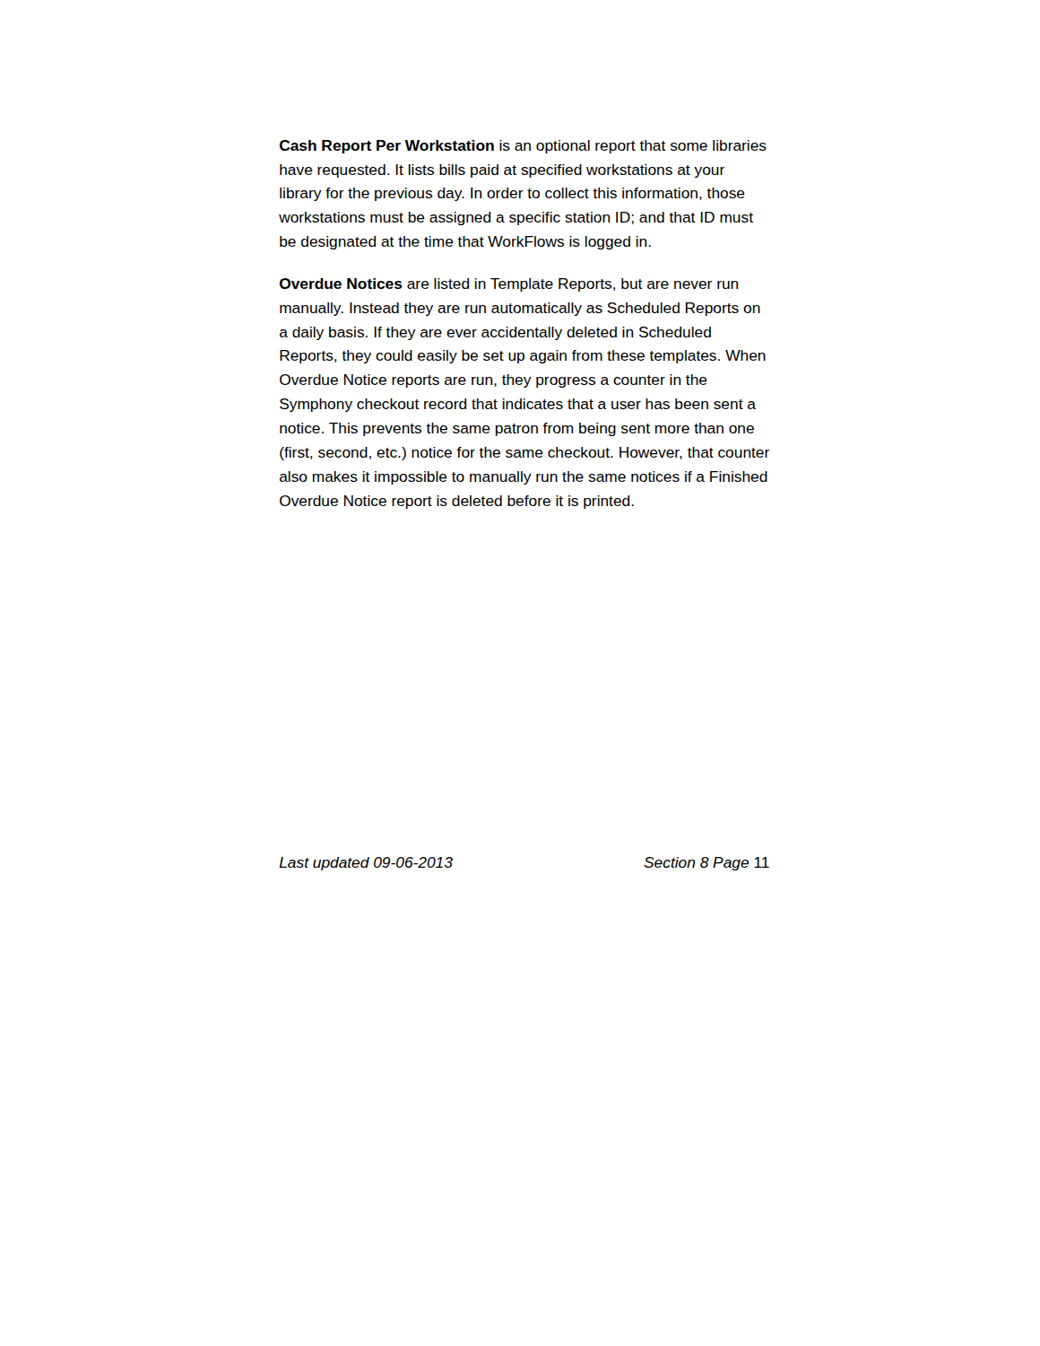Cash Report Per Workstation is an optional report that some libraries have requested. It lists bills paid at specified workstations at your library for the previous day. In order to collect this information, those workstations must be assigned a specific station ID; and that ID must be designated at the time that WorkFlows is logged in.
Overdue Notices are listed in Template Reports, but are never run manually. Instead they are run automatically as Scheduled Reports on a daily basis. If they are ever accidentally deleted in Scheduled Reports, they could easily be set up again from these templates. When Overdue Notice reports are run, they progress a counter in the Symphony checkout record that indicates that a user has been sent a notice. This prevents the same patron from being sent more than one (first, second, etc.) notice for the same checkout. However, that counter also makes it impossible to manually run the same notices if a Finished Overdue Notice report is deleted before it is printed.
Last updated 09-06-2013 Section 8 Page 11